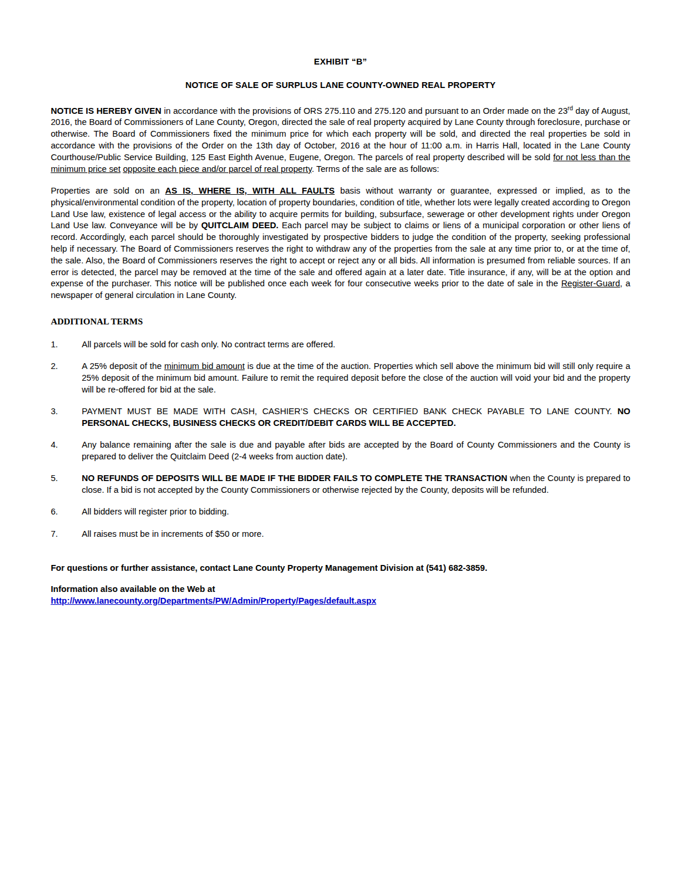EXHIBIT “B”
NOTICE OF SALE OF SURPLUS LANE COUNTY-OWNED REAL PROPERTY
NOTICE IS HEREBY GIVEN in accordance with the provisions of ORS 275.110 and 275.120 and pursuant to an Order made on the 23rd day of August, 2016, the Board of Commissioners of Lane County, Oregon, directed the sale of real property acquired by Lane County through foreclosure, purchase or otherwise. The Board of Commissioners fixed the minimum price for which each property will be sold, and directed the real properties be sold in accordance with the provisions of the Order on the 13th day of October, 2016 at the hour of 11:00 a.m. in Harris Hall, located in the Lane County Courthouse/Public Service Building, 125 East Eighth Avenue, Eugene, Oregon. The parcels of real property described will be sold for not less than the minimum price set opposite each piece and/or parcel of real property. Terms of the sale are as follows:
Properties are sold on an AS IS, WHERE IS, WITH ALL FAULTS basis without warranty or guarantee, expressed or implied, as to the physical/environmental condition of the property, location of property boundaries, condition of title, whether lots were legally created according to Oregon Land Use law, existence of legal access or the ability to acquire permits for building, subsurface, sewerage or other development rights under Oregon Land Use law. Conveyance will be by QUITCLAIM DEED. Each parcel may be subject to claims or liens of a municipal corporation or other liens of record. Accordingly, each parcel should be thoroughly investigated by prospective bidders to judge the condition of the property, seeking professional help if necessary. The Board of Commissioners reserves the right to withdraw any of the properties from the sale at any time prior to, or at the time of, the sale. Also, the Board of Commissioners reserves the right to accept or reject any or all bids. All information is presumed from reliable sources. If an error is detected, the parcel may be removed at the time of the sale and offered again at a later date. Title insurance, if any, will be at the option and expense of the purchaser. This notice will be published once each week for four consecutive weeks prior to the date of sale in the Register-Guard, a newspaper of general circulation in Lane County.
ADDITIONAL TERMS
All parcels will be sold for cash only. No contract terms are offered.
A 25% deposit of the minimum bid amount is due at the time of the auction. Properties which sell above the minimum bid will still only require a 25% deposit of the minimum bid amount. Failure to remit the required deposit before the close of the auction will void your bid and the property will be re-offered for bid at the sale.
PAYMENT MUST BE MADE WITH CASH, CASHIER’S CHECKS OR CERTIFIED BANK CHECK PAYABLE TO LANE COUNTY. NO PERSONAL CHECKS, BUSINESS CHECKS OR CREDIT/DEBIT CARDS WILL BE ACCEPTED.
Any balance remaining after the sale is due and payable after bids are accepted by the Board of County Commissioners and the County is prepared to deliver the Quitclaim Deed (2-4 weeks from auction date).
NO REFUNDS OF DEPOSITS WILL BE MADE IF THE BIDDER FAILS TO COMPLETE THE TRANSACTION when the County is prepared to close. If a bid is not accepted by the County Commissioners or otherwise rejected by the County, deposits will be refunded.
All bidders will register prior to bidding.
All raises must be in increments of $50 or more.
For questions or further assistance, contact Lane County Property Management Division at (541) 682-3859.
Information also available on the Web at
http://www.lanecounty.org/Departments/PW/Admin/Property/Pages/default.aspx